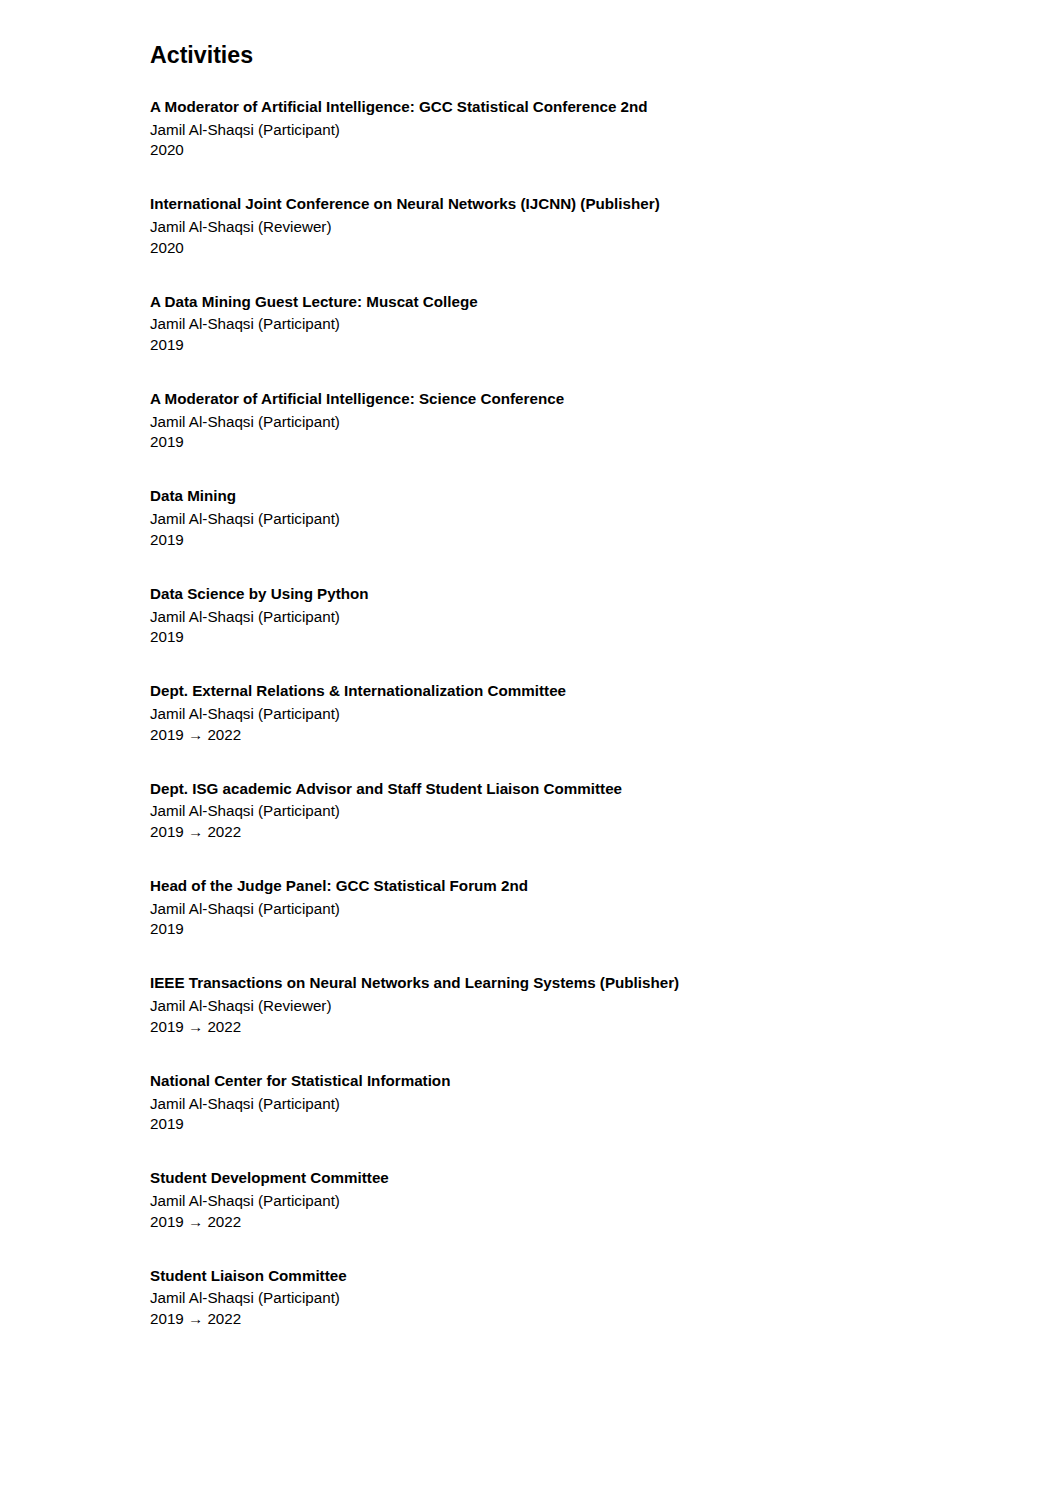Activities
A Moderator of Artificial Intelligence: GCC Statistical Conference 2nd
Jamil Al-Shaqsi (Participant)
2020
International Joint Conference on Neural Networks (IJCNN) (Publisher)
Jamil Al-Shaqsi (Reviewer)
2020
A Data Mining Guest Lecture: Muscat College
Jamil Al-Shaqsi (Participant)
2019
A Moderator of Artificial Intelligence: Science Conference
Jamil Al-Shaqsi (Participant)
2019
Data Mining
Jamil Al-Shaqsi (Participant)
2019
Data Science by Using Python
Jamil Al-Shaqsi (Participant)
2019
Dept. External Relations & Internationalization Committee
Jamil Al-Shaqsi (Participant)
2019 → 2022
Dept. ISG academic Advisor and Staff Student Liaison Committee
Jamil Al-Shaqsi (Participant)
2019 → 2022
Head of the Judge Panel: GCC Statistical Forum 2nd
Jamil Al-Shaqsi (Participant)
2019
IEEE Transactions on Neural Networks and Learning Systems (Publisher)
Jamil Al-Shaqsi (Reviewer)
2019 → 2022
National Center for Statistical Information
Jamil Al-Shaqsi (Participant)
2019
Student Development Committee
Jamil Al-Shaqsi (Participant)
2019 → 2022
Student Liaison Committee
Jamil Al-Shaqsi (Participant)
2019 → 2022